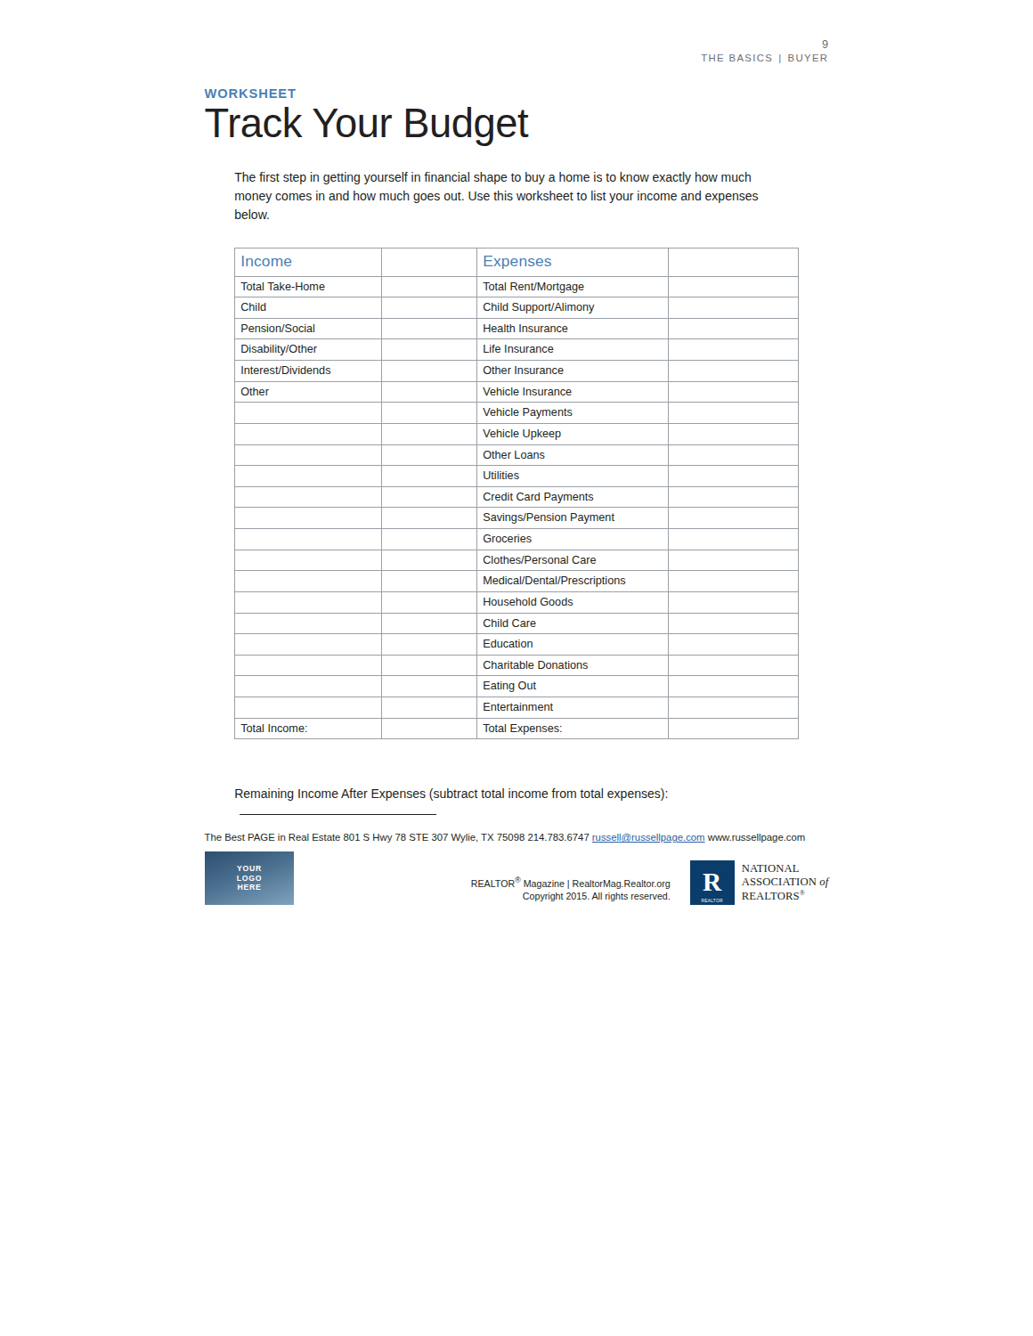9
THE BASICS|BUYER
WORKSHEET
Track Your Budget
The first step in getting yourself in financial shape to buy a home is to know exactly how much money comes in and how much goes out. Use this worksheet to list your income and expenses below.
| Income | | Expenses | |
| --- | --- | --- | --- |
| Total Take-Home | | Total Rent/Mortgage | |
| Child | | Child Support/Alimony | |
| Pension/Social | | Health Insurance | |
| Disability/Other | | Life Insurance | |
| Interest/Dividends | | Other Insurance | |
| Other | | Vehicle Insurance | |
| | | Vehicle Payments | |
| | | Vehicle Upkeep | |
| | | Other Loans | |
| | | Utilities | |
| | | Credit Card Payments | |
| | | Savings/Pension Payment | |
| | | Groceries | |
| | | Clothes/Personal Care | |
| | | Medical/Dental/Prescriptions | |
| | | Household Goods | |
| | | Child Care | |
| | | Education | |
| | | Charitable Donations | |
| | | Eating Out | |
| | | Entertainment | |
| Total Income: | | Total Expenses: | |
Remaining Income After Expenses (subtract total income from total expenses):
The Best PAGE in Real Estate 801 S Hwy 78 STE 307 Wylie, TX 75098 214.783.6747 russell@russellpage.com www.russellpage.com
YOUR
LOGO
HERE
REALTOR® Magazine | RealtorMag.Realtor.org
Copyright 2015. All rights reserved.
RREALTOR
NATIONAL
ASSOCIATION of
REALTORS®